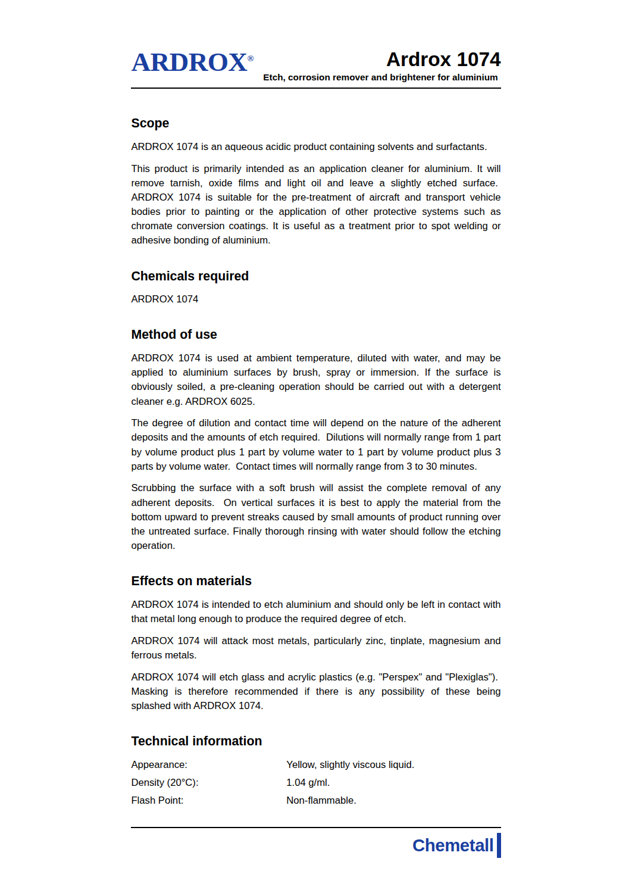ARDROX®
Ardrox 1074
Etch, corrosion remover and brightener for aluminium
Scope
ARDROX 1074 is an aqueous acidic product containing solvents and surfactants.
This product is primarily intended as an application cleaner for aluminium. It will remove tarnish, oxide films and light oil and leave a slightly etched surface. ARDROX 1074 is suitable for the pre-treatment of aircraft and transport vehicle bodies prior to painting or the application of other protective systems such as chromate conversion coatings. It is useful as a treatment prior to spot welding or adhesive bonding of aluminium.
Chemicals required
ARDROX 1074
Method of use
ARDROX 1074 is used at ambient temperature, diluted with water, and may be applied to aluminium surfaces by brush, spray or immersion. If the surface is obviously soiled, a pre-cleaning operation should be carried out with a detergent cleaner e.g. ARDROX 6025.
The degree of dilution and contact time will depend on the nature of the adherent deposits and the amounts of etch required. Dilutions will normally range from 1 part by volume product plus 1 part by volume water to 1 part by volume product plus 3 parts by volume water. Contact times will normally range from 3 to 30 minutes.
Scrubbing the surface with a soft brush will assist the complete removal of any adherent deposits. On vertical surfaces it is best to apply the material from the bottom upward to prevent streaks caused by small amounts of product running over the untreated surface. Finally thorough rinsing with water should follow the etching operation.
Effects on materials
ARDROX 1074 is intended to etch aluminium and should only be left in contact with that metal long enough to produce the required degree of etch.
ARDROX 1074 will attack most metals, particularly zinc, tinplate, magnesium and ferrous metals.
ARDROX 1074 will etch glass and acrylic plastics (e.g. "Perspex" and "Plexiglas"). Masking is therefore recommended if there is any possibility of these being splashed with ARDROX 1074.
Technical information
| Appearance: | Yellow, slightly viscous liquid. |
| Density (20°C): | 1.04 g/ml. |
| Flash Point: | Non-flammable. |
Chemetall